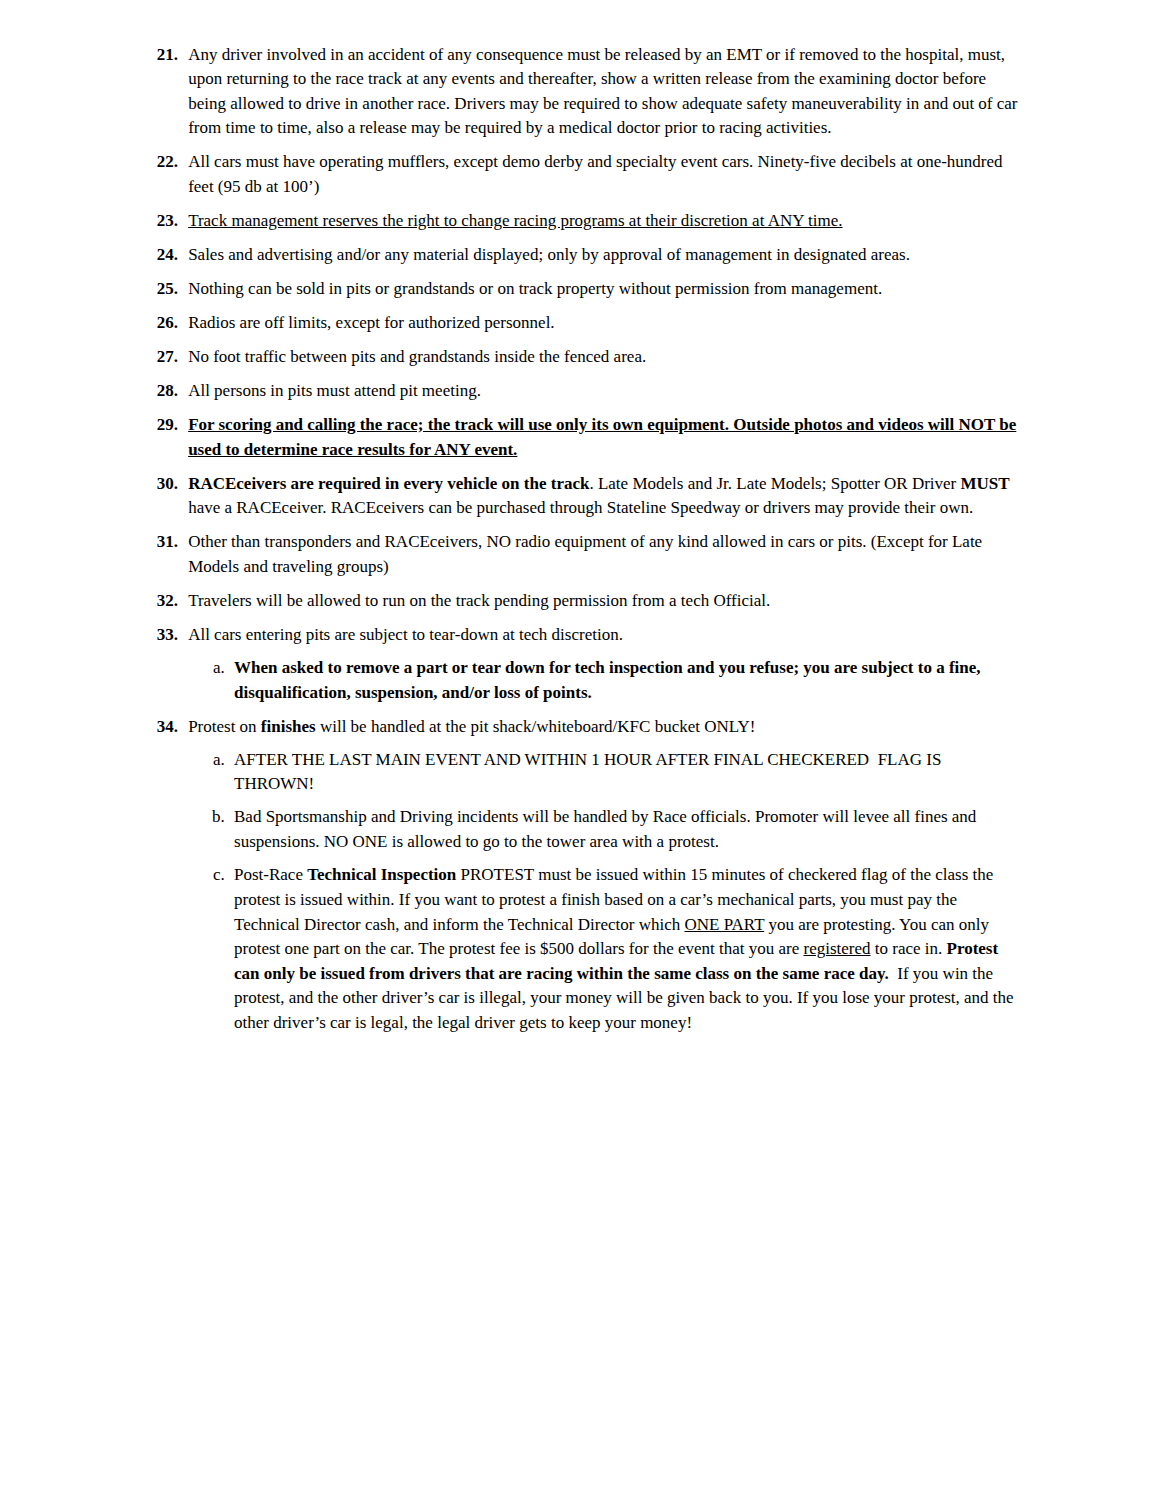Any driver involved in an accident of any consequence must be released by an EMT or if removed to the hospital, must, upon returning to the race track at any events and thereafter, show a written release from the examining doctor before being allowed to drive in another race. Drivers may be required to show adequate safety maneuverability in and out of car from time to time, also a release may be required by a medical doctor prior to racing activities.
All cars must have operating mufflers, except demo derby and specialty event cars. Ninety‑five decibels at one‑hundred feet (95 db at 100’)
Track management reserves the right to change racing programs at their discretion at ANY time.
Sales and advertising and/or any material displayed; only by approval of management in designated areas.
Nothing can be sold in pits or grandstands or on track property without permission from management.
Radios are off limits, except for authorized personnel.
No foot traffic between pits and grandstands inside the fenced area.
All persons in pits must attend pit meeting.
For scoring and calling the race; the track will use only its own equipment. Outside photos and videos will NOT be used to determine race results for ANY event.
RACEceivers are required in every vehicle on the track. Late Models and Jr. Late Models; Spotter OR Driver MUST have a RACEceiver. RACEceivers can be purchased through Stateline Speedway or drivers may provide their own.
Other than transponders and RACEceivers, NO radio equipment of any kind allowed in cars or pits. (Except for Late Models and traveling groups)
Travelers will be allowed to run on the track pending permission from a tech Official.
All cars entering pits are subject to tear‑down at tech discretion.
When asked to remove a part or tear down for tech inspection and you refuse; you are subject to a fine, disqualification, suspension, and/or loss of points.
Protest on finishes will be handled at the pit shack/whiteboard/KFC bucket ONLY!
AFTER THE LAST MAIN EVENT AND WITHIN 1 HOUR AFTER FINAL CHECKERED FLAG IS THROWN!
Bad Sportsmanship and Driving incidents will be handled by Race officials. Promoter will levee all fines and suspensions. NO ONE is allowed to go to the tower area with a protest.
Post-Race Technical Inspection PROTEST must be issued within 15 minutes of checkered flag of the class the protest is issued within. If you want to protest a finish based on a car’s mechanical parts, you must pay the Technical Director cash, and inform the Technical Director which ONE PART you are protesting. You can only protest one part on the car. The protest fee is $500 dollars for the event that you are registered to race in. Protest can only be issued from drivers that are racing within the same class on the same race day. If you win the protest, and the other driver’s car is illegal, your money will be given back to you. If you lose your protest, and the other driver’s car is legal, the legal driver gets to keep your money!